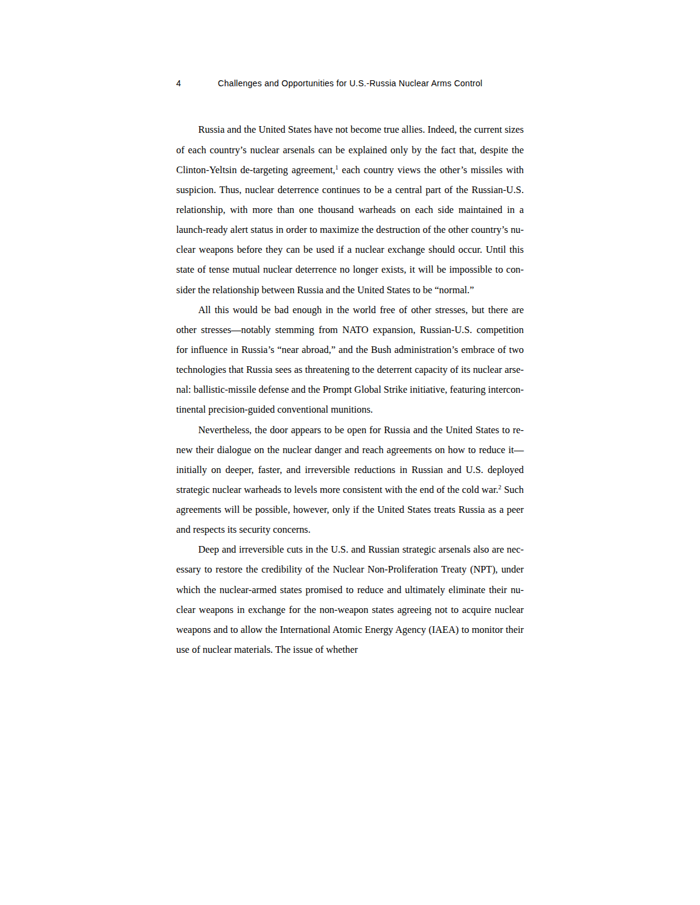4 Challenges and Opportunities for U.S.-Russia Nuclear Arms Control
Russia and the United States have not become true allies. Indeed, the current sizes of each country’s nuclear arsenals can be explained only by the fact that, despite the Clinton-Yeltsin de-targeting agreement,1 each country views the other’s missiles with suspicion. Thus, nuclear deterrence continues to be a central part of the Russian-U.S. relationship, with more than one thousand warheads on each side maintained in a launch-ready alert status in order to maximize the destruction of the other country’s nuclear weapons before they can be used if a nuclear exchange should occur. Until this state of tense mutual nuclear deterrence no longer exists, it will be impossible to consider the relationship between Russia and the United States to be “normal.”
All this would be bad enough in the world free of other stresses, but there are other stresses—notably stemming from NATO expansion, Russian-U.S. competition for influence in Russia’s “near abroad,” and the Bush administration’s embrace of two technologies that Russia sees as threatening to the deterrent capacity of its nuclear arsenal: ballistic-missile defense and the Prompt Global Strike initiative, featuring intercontinental precision-guided conventional munitions.
Nevertheless, the door appears to be open for Russia and the United States to renew their dialogue on the nuclear danger and reach agreements on how to reduce it—initially on deeper, faster, and irreversible reductions in Russian and U.S. deployed strategic nuclear warheads to levels more consistent with the end of the cold war.2 Such agreements will be possible, however, only if the United States treats Russia as a peer and respects its security concerns.
Deep and irreversible cuts in the U.S. and Russian strategic arsenals also are necessary to restore the credibility of the Nuclear Non-Proliferation Treaty (NPT), under which the nuclear-armed states promised to reduce and ultimately eliminate their nuclear weapons in exchange for the non-weapon states agreeing not to acquire nuclear weapons and to allow the International Atomic Energy Agency (IAEA) to monitor their use of nuclear materials. The issue of whether